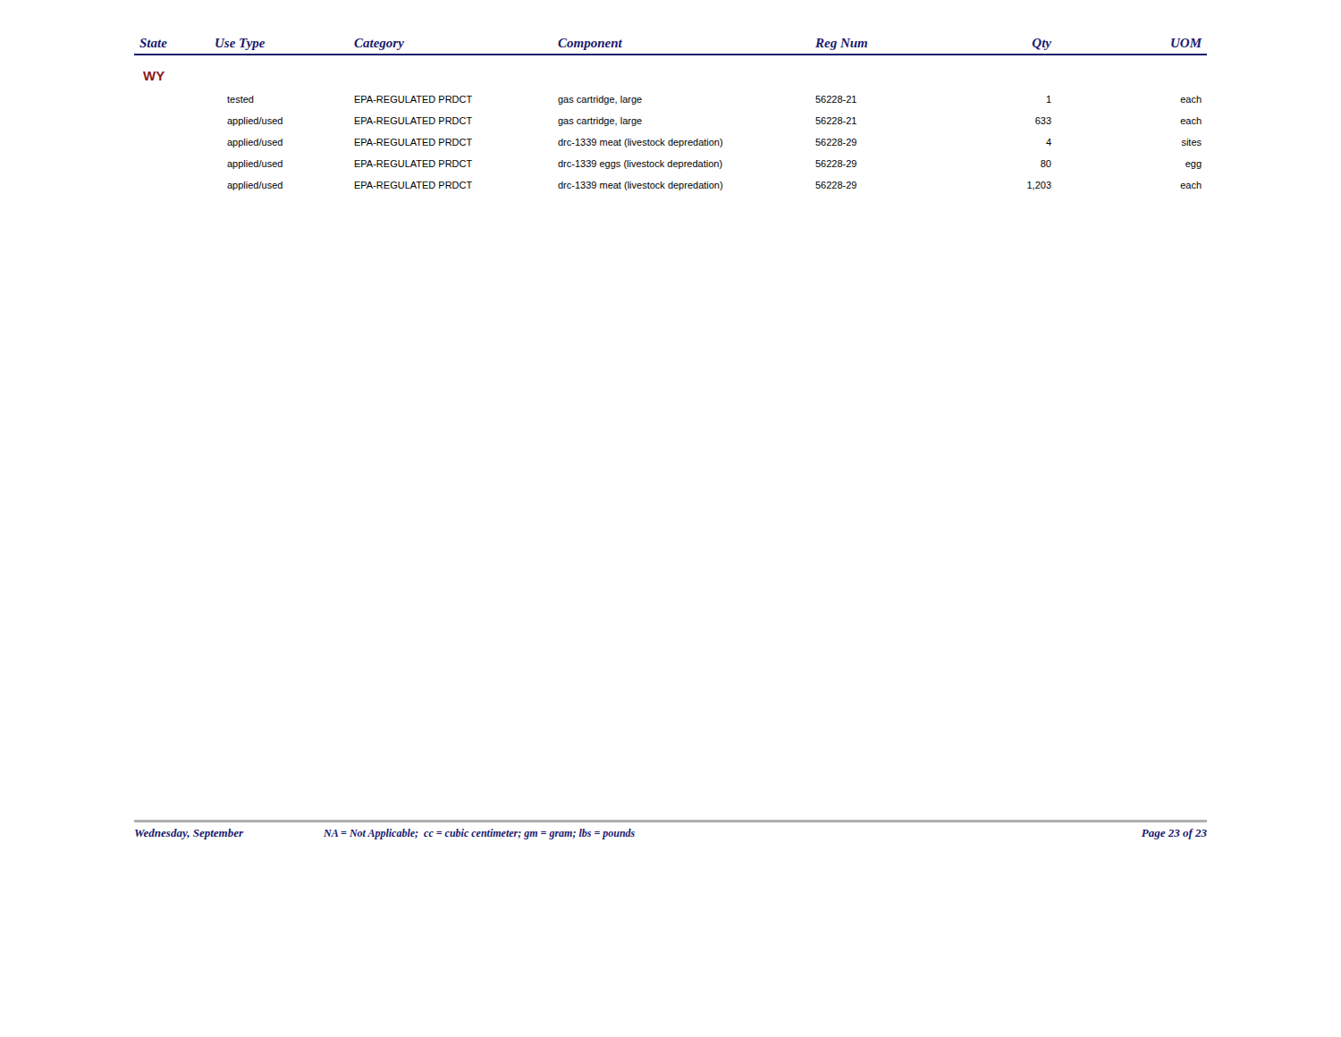| State | Use Type | Category | Component | Reg Num | Qty | UOM |
| --- | --- | --- | --- | --- | --- | --- |
| WY |
| | tested | EPA-REGULATED PRDCT | gas cartridge, large | 56228-21 | 1 | each |
| | applied/used | EPA-REGULATED PRDCT | gas cartridge, large | 56228-21 | 633 | each |
| | applied/used | EPA-REGULATED PRDCT | drc-1339 meat (livestock depredation) | 56228-29 | 4 | sites |
| | applied/used | EPA-REGULATED PRDCT | drc-1339 eggs (livestock depredation) | 56228-29 | 80 | egg |
| | applied/used | EPA-REGULATED PRDCT | drc-1339 meat (livestock depredation) | 56228-29 | 1,203 | each |
Wednesday, September
NA = Not Applicable; cc = cubic centimeter; gm = gram; lbs = pounds
Page 23 of 23